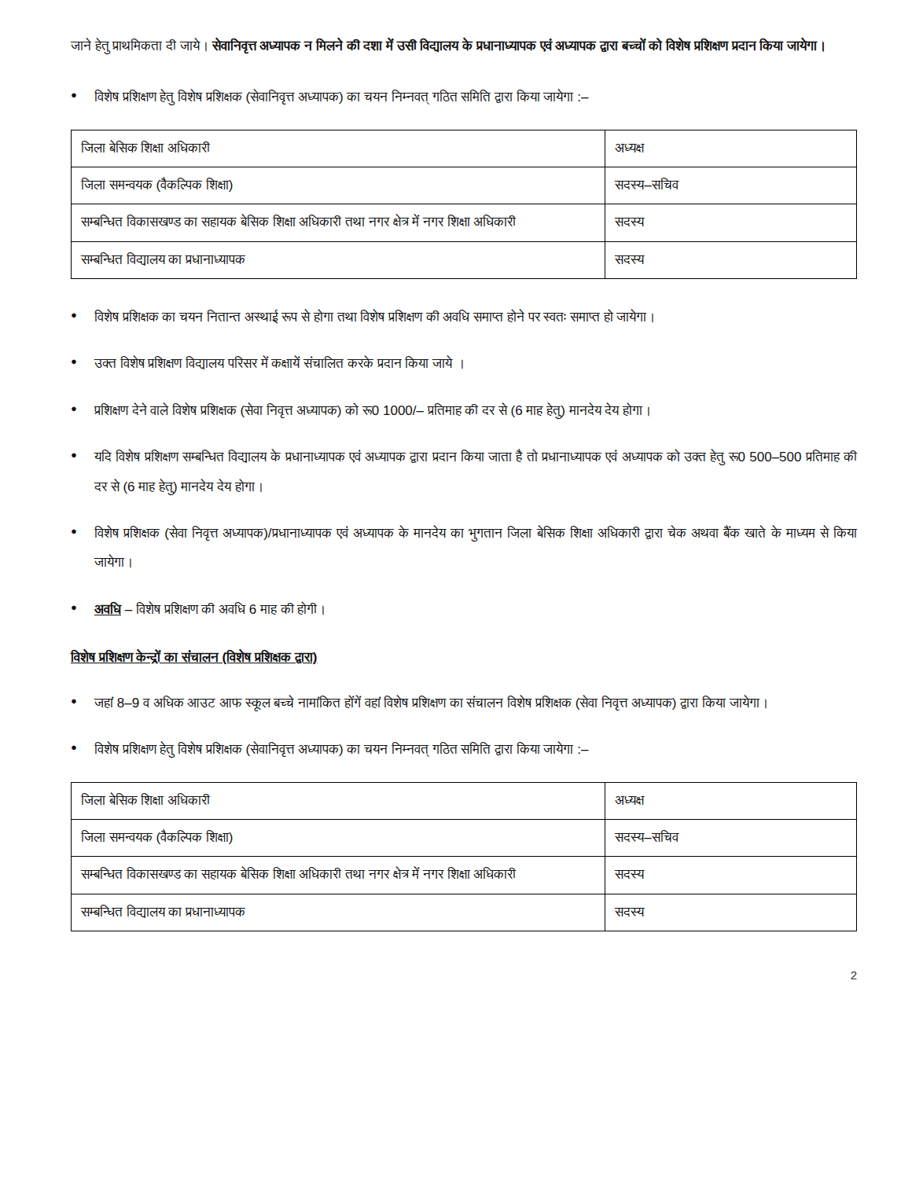जाने हेतु प्राथमिकता दी जाये। सेवानिवृत्त अध्यापक न मिलने की दशा में उसी विद्यालय के प्रधानाध्यापक एवं अध्यापक द्वारा बच्चों को विशेष प्रशिक्षण प्रदान किया जायेगा।
विशेष प्रशिक्षण हेतु विशेष प्रशिक्षक (सेवानिवृत्त अध्यापक) का चयन निम्नवत् गठित समिति द्वारा किया जायेगा :–
| जिला बेसिक शिक्षा अधिकारी | अध्यक्ष |
| जिला समन्वयक (वैकल्पिक शिक्षा) | सदस्य–सचिव |
| सम्बन्धित विकासखण्ड का सहायक बेसिक शिक्षा अधिकारी तथा नगर क्षेत्र में नगर शिक्षा अधिकारी | सदस्य |
| सम्बन्धित विद्यालय का प्रधानाध्यापक | सदस्य |
विशेष प्रशिक्षक का चयन नितान्त अस्थाई रूप से होगा तथा विशेष प्रशिक्षण की अवधि समाप्त होने पर स्वतः समाप्त हो जायेगा।
उक्त विशेष प्रशिक्षण विद्यालय परिसर में कक्षायें संचालित करके प्रदान किया जाये ।
प्रशिक्षण देने वाले विशेष प्रशिक्षक (सेवा निवृत्त अध्यापक) को रू0 1000/– प्रतिमाह की दर से (6 माह हेतु) मानदेय देय होगा।
यदि विशेष प्रशिक्षण सम्बन्धित विद्यालय के प्रधानाध्यापक एवं अध्यापक द्वारा प्रदान किया जाता है तो प्रधानाध्यापक एवं अध्यापक को उक्त हेतु रू0 500–500 प्रतिमाह की दर से (6 माह हेतु) मानदेय देय होगा।
विशेष प्रशिक्षक (सेवा निवृत्त अध्यापक)/प्रधानाध्यापक एवं अध्यापक के मानदेय का भुगतान जिला बेसिक शिक्षा अधिकारी द्वारा चेक अथवा बैंक खाते के माध्यम से किया जायेगा।
अवधि – विशेष प्रशिक्षण की अवधि 6 माह की होगी।
विशेष प्रशिक्षण केन्द्रों का संचालन (विशेष प्रशिक्षक द्वारा)
जहां 8–9 व अधिक आउट आफ स्कूल बच्चे नामांकित होंगें वहां विशेष प्रशिक्षण का संचालन विशेष प्रशिक्षक (सेवा निवृत्त अध्यापक) द्वारा किया जायेगा।
विशेष प्रशिक्षण हेतु विशेष प्रशिक्षक (सेवानिवृत्त अध्यापक) का चयन निम्नवत् गठित समिति द्वारा किया जायेगा :–
| जिला बेसिक शिक्षा अधिकारी | अध्यक्ष |
| जिला समन्वयक (वैकल्पिक शिक्षा) | सदस्य–सचिव |
| सम्बन्धित विकासखण्ड का सहायक बेसिक शिक्षा अधिकारी तथा नगर क्षेत्र में नगर शिक्षा अधिकारी | सदस्य |
| सम्बन्धित विद्यालय का प्रधानाध्यापक | सदस्य |
2